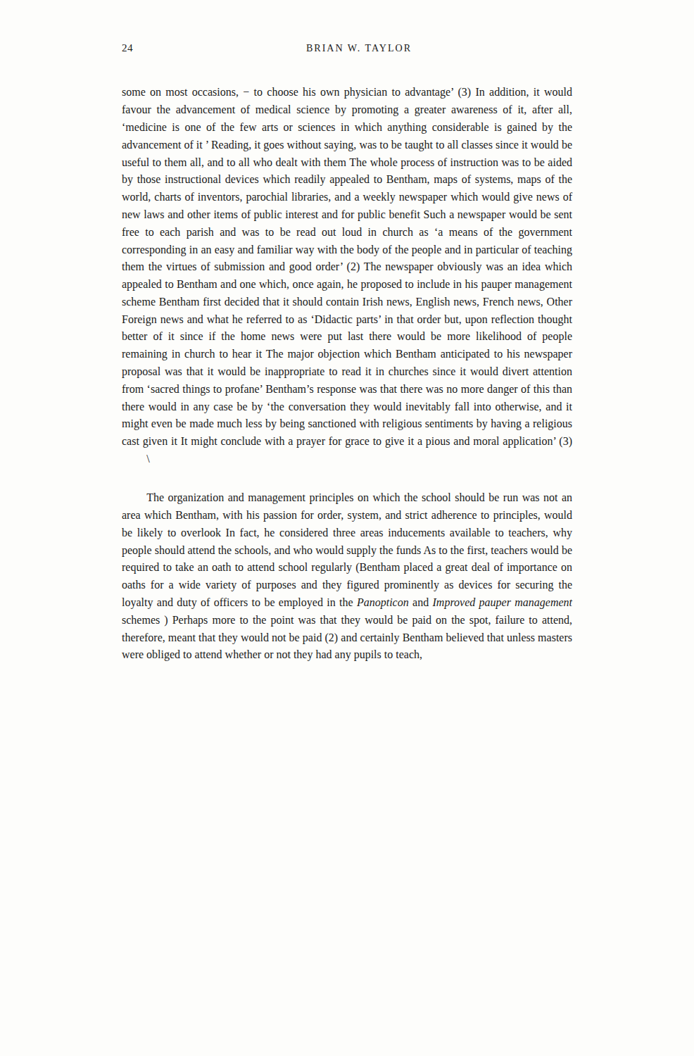24 Brian W. Taylor
some on most occasions, − to choose his own physician to advantage’ (3) In addition, it would favour the advancement of medical science by promoting a greater awareness of it, after all, ‘medicine is one of the few arts or sciences in which anything considerable is gained by the advance­ment of it ’ Reading, it goes without saying, was to be taught to all classes since it would be useful to them all, and to all who dealt with them The whole process of instruction was to be aided by those instructional devices which readily appealed to Bentham, maps of systems, maps of the world, charts of inventors, parochial libraries, and a weekly newspaper which would give news of new laws and other items of public interest and for public benefit Such a newspaper would be sent free to each parish and was to be read out loud in church as ‘a means of the government corresponding in an easy and familiar way with the body of the people and in particular of teaching them the virtues of submission and good order’ (2) The newspaper obviously was an idea which appealed to Bentham and one which, once again, he proposed to include in his pauper management scheme Bentham first decided that it should contain Irish news, English news, French news, Other Foreign news and what he referred to as ‘Didactic parts’ in that order but, upon reflection thought better of it since if the home news were put last there would be more likelihood of people remaining in church to hear it The major objection which Bentham antici­pated to his newspaper proposal was that it would be inappropriate to read it in churches since it would divert attention from ‘sacred things to profane’ Bentham’s response was that there was no more danger of this than there would in any case be by ‘the conversation they would inevitably fall into otherwise, and it might even be made much less by being sanctioned with religious sentiments by having a religious cast given it It might conclude with a prayer for grace to give it a pious and moral application’ (3) \
The organization and management principles on which the school should be run was not an area which Bentham, with his passion for order, system, and strict adherence to principles, would be likely to overlook In fact, he considered three areas inducements available to teachers, why people should attend the schools, and who would supply the funds As to the first, teachers would be required to take an oath to attend school regularly (Bentham placed a great deal of importance on oaths for a wide variety of purposes and they figured prominently as devices for securing the loyalty and duty of officers to be employed in the Panopticon and Improved pauper management schemes ) Perhaps more to the point was that they would be paid on the spot, failure to attend, therefore, meant that they would not be paid (2) and certainly Bentham believed that unless masters were obliged to attend whether or not they had any pupils to teach,